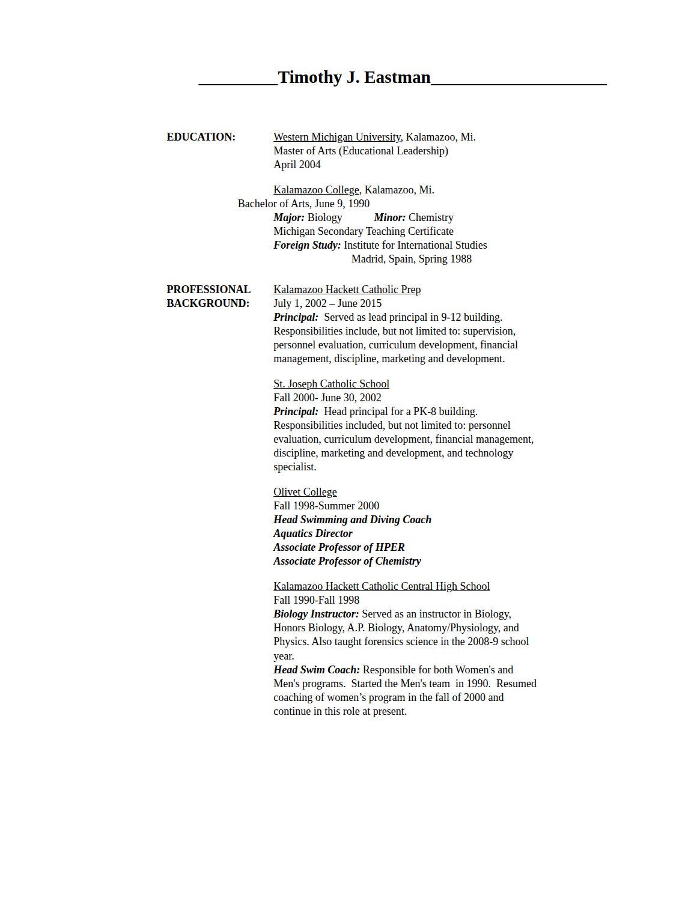_________Timothy J. Eastman____________________
| EDUCATION: | Western Michigan University , Kalamazoo, Mi. Master of Arts (Educational Leadership) April 2004 Kalamazoo College , Kalamazoo, Mi. Bachelor of Arts, June 9, 1990 Major: Biology Minor: Chemistry Michigan Secondary Teaching Certificate Foreign Study: Institute for International Studies Madrid, Spain, Spring 1988 |
| PROFESSIONAL BACKGROUND: | Kalamazoo Hackett Catholic Prep July 1, 2002 – June 2015 Principal: Served as lead principal in 9-12 building. Responsibilities include, but not limited to: supervision, personnel evaluation, curriculum development, financial management, discipline, marketing and development. St. Joseph Catholic School Fall 2000- June 30, 2002 Principal: Head principal for a PK-8 building. Responsibilities included, but not limited to: personnel evaluation, curriculum development, financial management, discipline, marketing and development, and technology specialist. Olivet College Fall 1998-Summer 2000 Head Swimming and Diving Coach Aquatics Director Associate Professor of HPER Associate Professor of Chemistry Kalamazoo Hackett Catholic Central High School Fall 1990-Fall 1998 Biology Instructor: Served as an instructor in Biology, Honors Biology, A.P. Biology, Anatomy/Physiology, and Physics. Also taught forensics science in the 2008-9 school year. Head Swim Coach: Responsible for both Women's and Men's programs. Started the Men's team in 1990. Resumed coaching of women’s program in the fall of 2000 and continue in this role at present. |